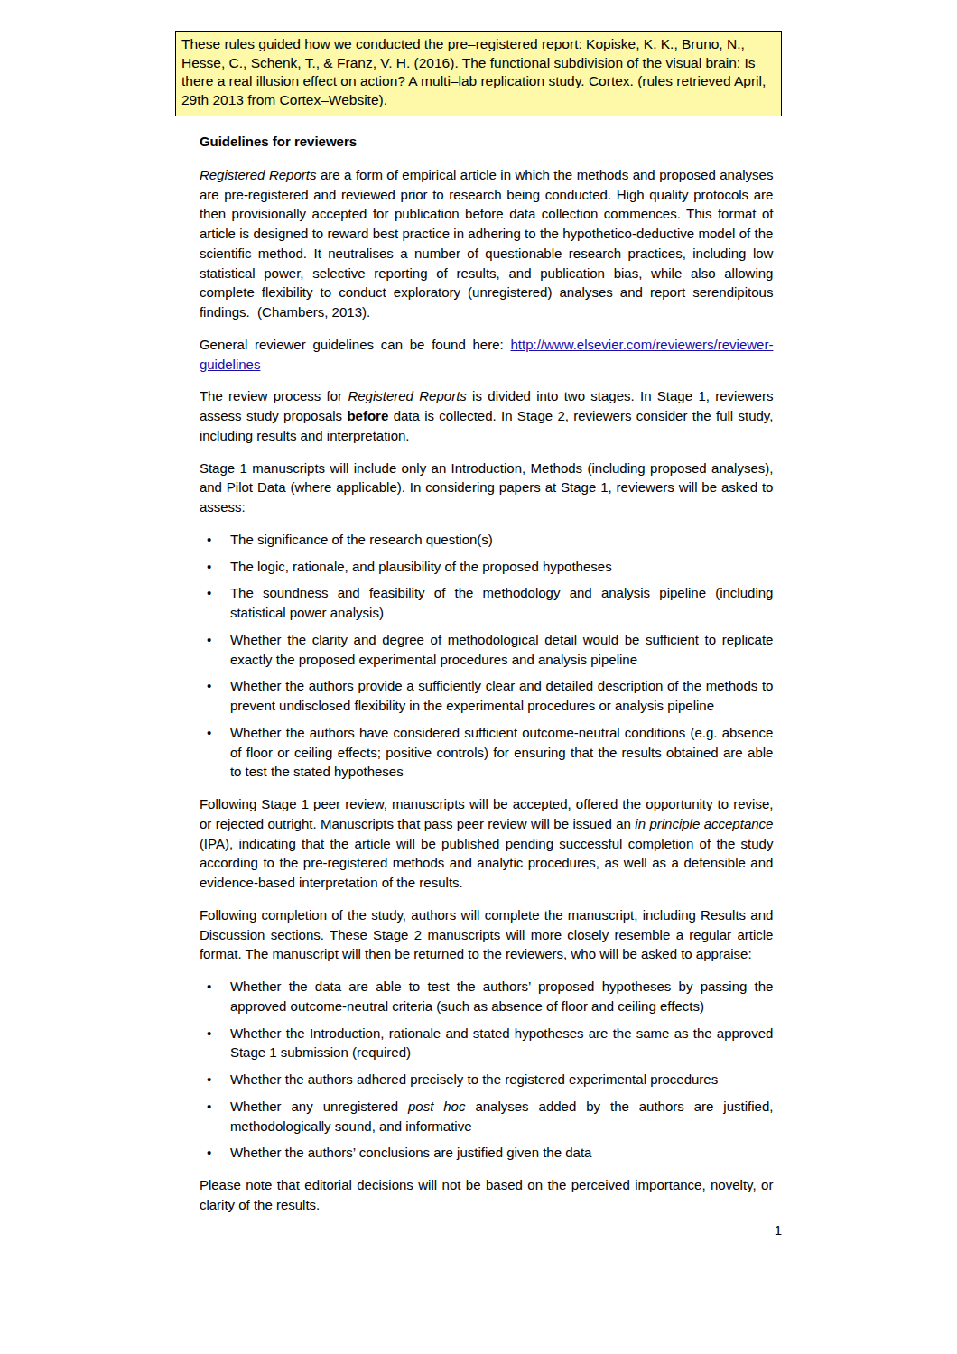These rules guided how we conducted the pre–registered report: Kopiske, K. K., Bruno, N., Hesse, C., Schenk, T., & Franz, V. H. (2016). The functional subdivision of the visual brain: Is there a real illusion effect on action? A multi–lab replication study. Cortex. (rules retrieved April, 29th 2013 from Cortex–Website).
Guidelines for reviewers
Registered Reports are a form of empirical article in which the methods and proposed analyses are pre-registered and reviewed prior to research being conducted. High quality protocols are then provisionally accepted for publication before data collection commences. This format of article is designed to reward best practice in adhering to the hypothetico-deductive model of the scientific method. It neutralises a number of questionable research practices, including low statistical power, selective reporting of results, and publication bias, while also allowing complete flexibility to conduct exploratory (unregistered) analyses and report serendipitous findings. (Chambers, 2013).
General reviewer guidelines can be found here: http://www.elsevier.com/reviewers/reviewer-guidelines
The review process for Registered Reports is divided into two stages. In Stage 1, reviewers assess study proposals before data is collected. In Stage 2, reviewers consider the full study, including results and interpretation.
Stage 1 manuscripts will include only an Introduction, Methods (including proposed analyses), and Pilot Data (where applicable). In considering papers at Stage 1, reviewers will be asked to assess:
The significance of the research question(s)
The logic, rationale, and plausibility of the proposed hypotheses
The soundness and feasibility of the methodology and analysis pipeline (including statistical power analysis)
Whether the clarity and degree of methodological detail would be sufficient to replicate exactly the proposed experimental procedures and analysis pipeline
Whether the authors provide a sufficiently clear and detailed description of the methods to prevent undisclosed flexibility in the experimental procedures or analysis pipeline
Whether the authors have considered sufficient outcome-neutral conditions (e.g. absence of floor or ceiling effects; positive controls) for ensuring that the results obtained are able to test the stated hypotheses
Following Stage 1 peer review, manuscripts will be accepted, offered the opportunity to revise, or rejected outright. Manuscripts that pass peer review will be issued an in principle acceptance (IPA), indicating that the article will be published pending successful completion of the study according to the pre-registered methods and analytic procedures, as well as a defensible and evidence-based interpretation of the results.
Following completion of the study, authors will complete the manuscript, including Results and Discussion sections. These Stage 2 manuscripts will more closely resemble a regular article format. The manuscript will then be returned to the reviewers, who will be asked to appraise:
Whether the data are able to test the authors’ proposed hypotheses by passing the approved outcome-neutral criteria (such as absence of floor and ceiling effects)
Whether the Introduction, rationale and stated hypotheses are the same as the approved Stage 1 submission (required)
Whether the authors adhered precisely to the registered experimental procedures
Whether any unregistered post hoc analyses added by the authors are justified, methodologically sound, and informative
Whether the authors’ conclusions are justified given the data
Please note that editorial decisions will not be based on the perceived importance, novelty, or clarity of the results.
1